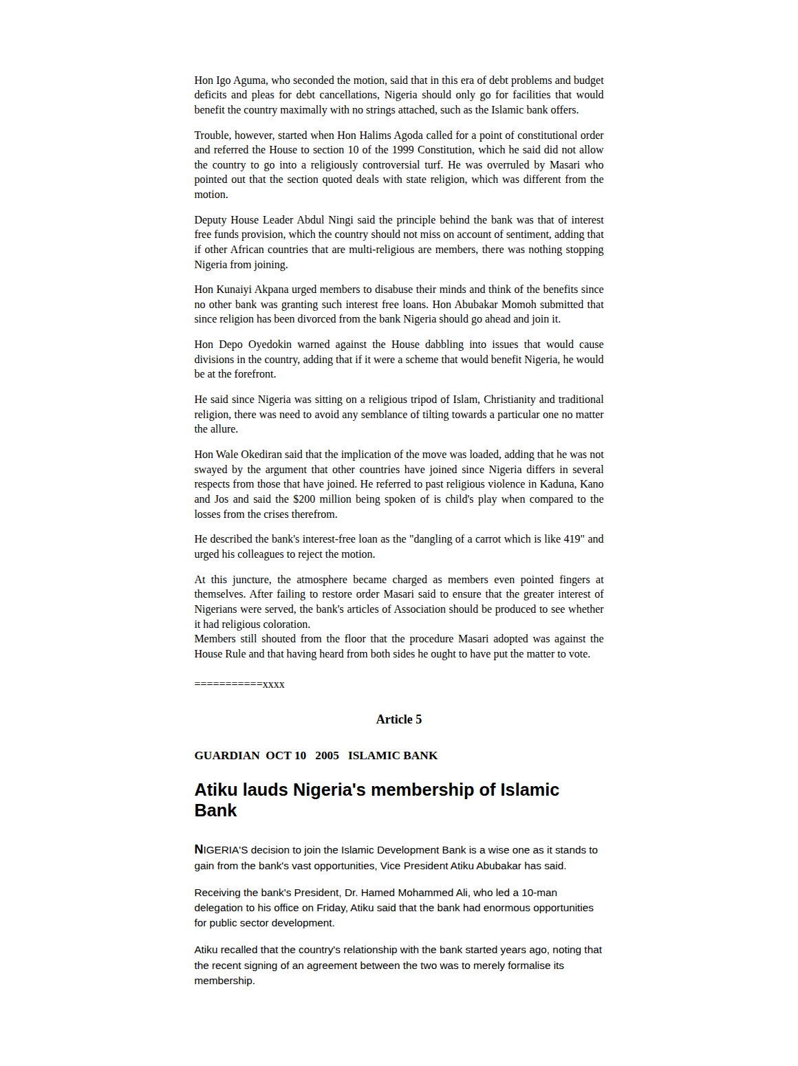Hon Igo Aguma, who seconded the motion, said that in this era of debt problems and budget deficits and pleas for debt cancellations, Nigeria should only go for facilities that would benefit the country maximally with no strings attached, such as the Islamic bank offers.
Trouble, however, started when Hon Halims Agoda called for a point of constitutional order and referred the House to section 10 of the 1999 Constitution, which he said did not allow the country to go into a religiously controversial turf. He was overruled by Masari who pointed out that the section quoted deals with state religion, which was different from the motion.
Deputy House Leader Abdul Ningi said the principle behind the bank was that of interest free funds provision, which the country should not miss on account of sentiment, adding that if other African countries that are multi-religious are members, there was nothing stopping Nigeria from joining.
Hon Kunaiyi Akpana urged members to disabuse their minds and think of the benefits since no other bank was granting such interest free loans. Hon Abubakar Momoh submitted that since religion has been divorced from the bank Nigeria should go ahead and join it.
Hon Depo Oyedokin warned against the House dabbling into issues that would cause divisions in the country, adding that if it were a scheme that would benefit Nigeria, he would be at the forefront.
He said since Nigeria was sitting on a religious tripod of Islam, Christianity and traditional religion, there was need to avoid any semblance of tilting towards a particular one no matter the allure.
Hon Wale Okediran said that the implication of the move was loaded, adding that he was not swayed by the argument that other countries have joined since Nigeria differs in several respects from those that have joined. He referred to past religious violence in Kaduna, Kano and Jos and said the $200 million being spoken of is child's play when compared to the losses from the crises therefrom.
He described the bank's interest-free loan as the "dangling of a carrot which is like 419" and urged his colleagues to reject the motion.
At this juncture, the atmosphere became charged as members even pointed fingers at themselves. After failing to restore order Masari said to ensure that the greater interest of Nigerians were served, the bank's articles of Association should be produced to see whether it had religious coloration.
Members still shouted from the floor that the procedure Masari adopted was against the House Rule and that having heard from both sides he ought to have put the matter to vote.
===========xxxx
Article 5
GUARDIAN OCT 10 2005 ISLAMIC BANK
Atiku lauds Nigeria's membership of Islamic Bank
NIGERIA'S decision to join the Islamic Development Bank is a wise one as it stands to gain from the bank's vast opportunities, Vice President Atiku Abubakar has said.
Receiving the bank's President, Dr. Hamed Mohammed Ali, who led a 10-man delegation to his office on Friday, Atiku said that the bank had enormous opportunities for public sector development.
Atiku recalled that the country's relationship with the bank started years ago, noting that the recent signing of an agreement between the two was to merely formalise its membership.